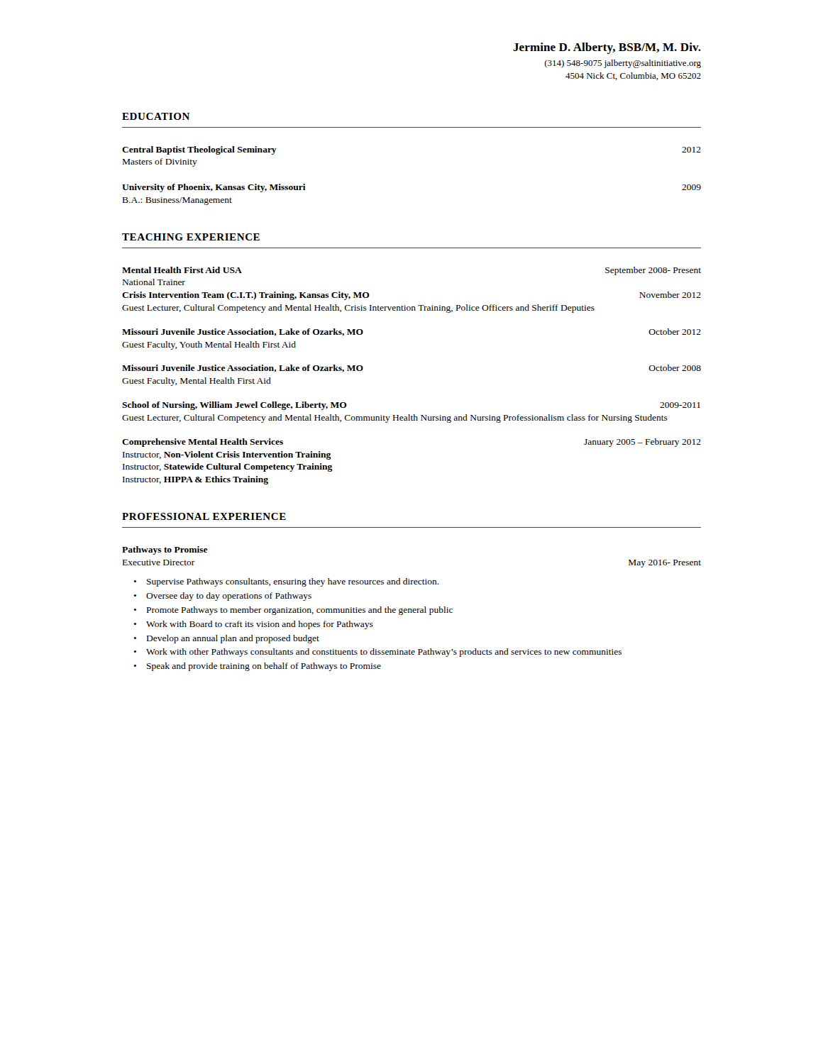Jermine D. Alberty, BSB/M, M. Div.
(314) 548-9075 jalberty@saltinitiative.org
4504 Nick Ct, Columbia, MO 65202
EDUCATION
Central Baptist Theological Seminary 2012
Masters of Divinity
University of Phoenix, Kansas City, Missouri 2009
B.A.: Business/Management
TEACHING EXPERIENCE
Mental Health First Aid USA September 2008- Present
National Trainer
Crisis Intervention Team (C.I.T.) Training, Kansas City, MO November 2012
Guest Lecturer, Cultural Competency and Mental Health, Crisis Intervention Training, Police Officers and Sheriff Deputies
Missouri Juvenile Justice Association, Lake of Ozarks, MO October 2012
Guest Faculty, Youth Mental Health First Aid
Missouri Juvenile Justice Association, Lake of Ozarks, MO October 2008
Guest Faculty, Mental Health First Aid
School of Nursing, William Jewel College, Liberty, MO 2009-2011
Guest Lecturer, Cultural Competency and Mental Health, Community Health Nursing and Nursing Professionalism class for Nursing Students
Comprehensive Mental Health Services January 2005 – February 2012
Instructor, Non-Violent Crisis Intervention Training Instructor, Statewide Cultural Competency Training Instructor, HIPPA & Ethics Training
PROFESSIONAL EXPERIENCE
Pathways to Promise
Executive Director May 2016- Present
Supervise Pathways consultants, ensuring they have resources and direction.
Oversee day to day operations of Pathways
Promote Pathways to member organization, communities and the general public
Work with Board to craft its vision and hopes for Pathways
Develop an annual plan and proposed budget
Work with other Pathways consultants and constituents to disseminate Pathway’s products and services to new communities
Speak and provide training on behalf of Pathways to Promise